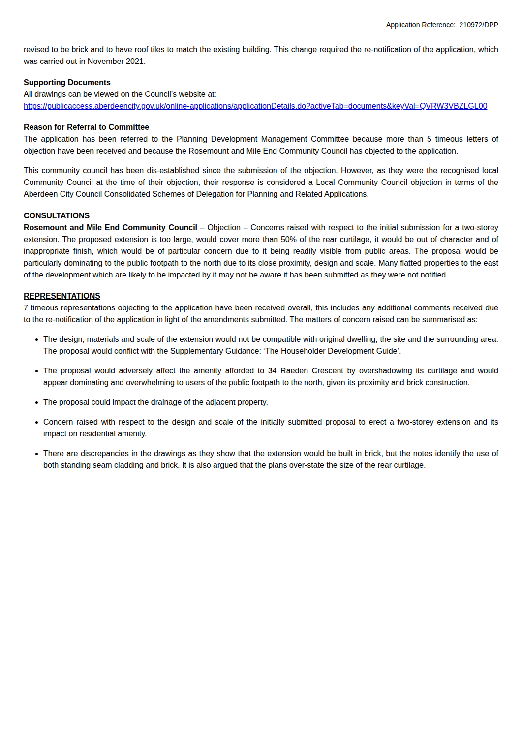Application Reference: 210972/DPP
revised to be brick and to have roof tiles to match the existing building. This change required the re-notification of the application, which was carried out in November 2021.
Supporting Documents
All drawings can be viewed on the Council’s website at:
https://publicaccess.aberdeencity.gov.uk/online-applications/applicationDetails.do?activeTab=documents&keyVal=QVRW3VBZLGL00
Reason for Referral to Committee
The application has been referred to the Planning Development Management Committee because more than 5 timeous letters of objection have been received and because the Rosemount and Mile End Community Council has objected to the application.
This community council has been dis-established since the submission of the objection. However, as they were the recognised local Community Council at the time of their objection, their response is considered a Local Community Council objection in terms of the Aberdeen City Council Consolidated Schemes of Delegation for Planning and Related Applications.
CONSULTATIONS
Rosemount and Mile End Community Council – Objection – Concerns raised with respect to the initial submission for a two-storey extension. The proposed extension is too large, would cover more than 50% of the rear curtilage, it would be out of character and of inappropriate finish, which would be of particular concern due to it being readily visible from public areas. The proposal would be particularly dominating to the public footpath to the north due to its close proximity, design and scale. Many flatted properties to the east of the development which are likely to be impacted by it may not be aware it has been submitted as they were not notified.
REPRESENTATIONS
7 timeous representations objecting to the application have been received overall, this includes any additional comments received due to the re-notification of the application in light of the amendments submitted. The matters of concern raised can be summarised as:
The design, materials and scale of the extension would not be compatible with original dwelling, the site and the surrounding area. The proposal would conflict with the Supplementary Guidance: ‘The Householder Development Guide’.
The proposal would adversely affect the amenity afforded to 34 Raeden Crescent by overshadowing its curtilage and would appear dominating and overwhelming to users of the public footpath to the north, given its proximity and brick construction.
The proposal could impact the drainage of the adjacent property.
Concern raised with respect to the design and scale of the initially submitted proposal to erect a two-storey extension and its impact on residential amenity.
There are discrepancies in the drawings as they show that the extension would be built in brick, but the notes identify the use of both standing seam cladding and brick. It is also argued that the plans over-state the size of the rear curtilage.